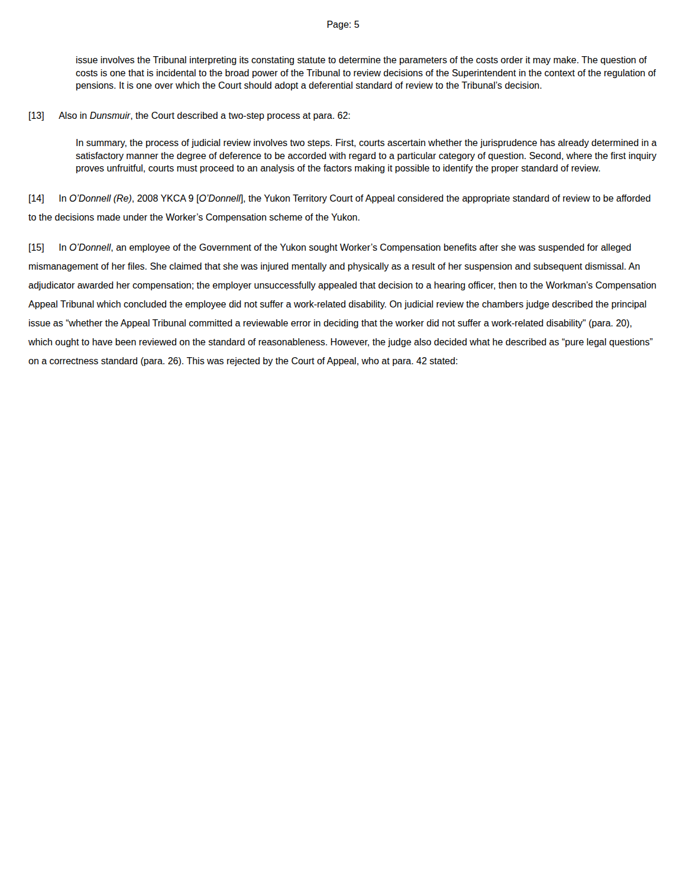Page: 5
issue involves the Tribunal interpreting its constating statute to determine the parameters of the costs order it may make. The question of costs is one that is incidental to the broad power of the Tribunal to review decisions of the Superintendent in the context of the regulation of pensions. It is one over which the Court should adopt a deferential standard of review to the Tribunal’s decision.
[13] Also in Dunsmuir, the Court described a two-step process at para. 62:
In summary, the process of judicial review involves two steps. First, courts ascertain whether the jurisprudence has already determined in a satisfactory manner the degree of deference to be accorded with regard to a particular category of question. Second, where the first inquiry proves unfruitful, courts must proceed to an analysis of the factors making it possible to identify the proper standard of review.
[14] In O’Donnell (Re), 2008 YKCA 9 [O’Donnell], the Yukon Territory Court of Appeal considered the appropriate standard of review to be afforded to the decisions made under the Worker’s Compensation scheme of the Yukon.
[15] In O’Donnell, an employee of the Government of the Yukon sought Worker’s Compensation benefits after she was suspended for alleged mismanagement of her files. She claimed that she was injured mentally and physically as a result of her suspension and subsequent dismissal. An adjudicator awarded her compensation; the employer unsuccessfully appealed that decision to a hearing officer, then to the Workman’s Compensation Appeal Tribunal which concluded the employee did not suffer a work-related disability. On judicial review the chambers judge described the principal issue as “whether the Appeal Tribunal committed a reviewable error in deciding that the worker did not suffer a work-related disability" (para. 20), which ought to have been reviewed on the standard of reasonableness. However, the judge also decided what he described as “pure legal questions” on a correctness standard (para. 26). This was rejected by the Court of Appeal, who at para. 42 stated: